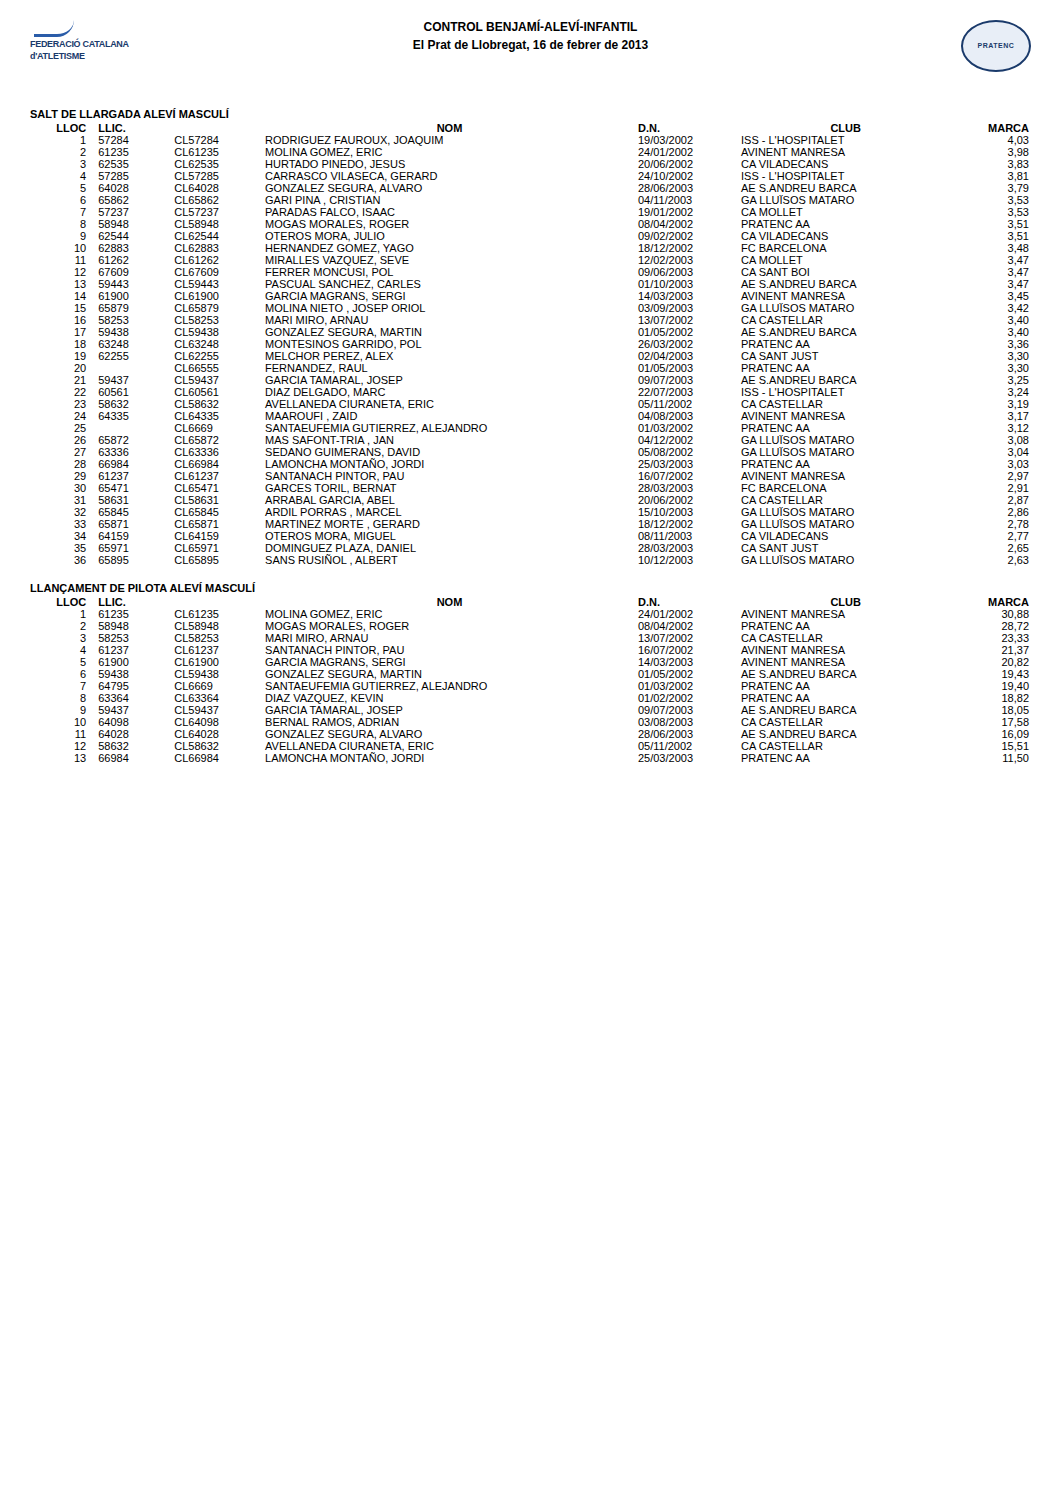FEDERACIÓ CATALANA d'ATLETISME
PRATENC
CONTROL BENJAMÍ-ALEVÍ-INFANTIL
El Prat de Llobregat, 16 de febrer de 2013
SALT DE LLARGADA ALEVÍ MASCULÍ
| LLOC | LLIC. | | NOM | D.N. | CLUB | MARCA |
| --- | --- | --- | --- | --- | --- | --- |
| 1 | 57284 | CL57284 | RODRIGUEZ FAUROUX, JOAQUIM | 19/03/2002 | ISS - L'HOSPITALET | 4,03 |
| 2 | 61235 | CL61235 | MOLINA GOMEZ, ERIC | 24/01/2002 | AVINENT MANRESA | 3,98 |
| 3 | 62535 | CL62535 | HURTADO PINEDO, JESUS | 20/06/2002 | CA VILADECANS | 3,83 |
| 4 | 57285 | CL57285 | CARRASCO VILASECA, GERARD | 24/10/2002 | ISS - L'HOSPITALET | 3,81 |
| 5 | 64028 | CL64028 | GONZALEZ SEGURA, ALVARO | 28/06/2003 | AE S.ANDREU BARCA | 3,79 |
| 6 | 65862 | CL65862 | GARI PINA , CRISTIAN | 04/11/2003 | GA LLUÏSOS MATARO | 3,53 |
| 7 | 57237 | CL57237 | PARADAS FALCO, ISAAC | 19/01/2002 | CA MOLLET | 3,53 |
| 8 | 58948 | CL58948 | MOGAS MORALES, ROGER | 08/04/2002 | PRATENC AA | 3,51 |
| 9 | 62544 | CL62544 | OTEROS MORA, JULIO | 09/02/2002 | CA VILADECANS | 3,51 |
| 10 | 62883 | CL62883 | HERNANDEZ GOMEZ, YAGO | 18/12/2002 | FC BARCELONA | 3,48 |
| 11 | 61262 | CL61262 | MIRALLES VAZQUEZ, SEVE | 12/02/2003 | CA MOLLET | 3,47 |
| 12 | 67609 | CL67609 | FERRER MONCUSI, POL | 09/06/2003 | CA SANT BOI | 3,47 |
| 13 | 59443 | CL59443 | PASCUAL SANCHEZ, CARLES | 01/10/2003 | AE S.ANDREU BARCA | 3,47 |
| 14 | 61900 | CL61900 | GARCIA MAGRANS, SERGI | 14/03/2003 | AVINENT MANRESA | 3,45 |
| 15 | 65879 | CL65879 | MOLINA NIETO , JOSEP ORIOL | 03/09/2003 | GA LLUÏSOS MATARO | 3,42 |
| 16 | 58253 | CL58253 | MARI MIRO, ARNAU | 13/07/2002 | CA CASTELLAR | 3,40 |
| 17 | 59438 | CL59438 | GONZALEZ SEGURA, MARTIN | 01/05/2002 | AE S.ANDREU BARCA | 3,40 |
| 18 | 63248 | CL63248 | MONTESINOS GARRIDO, POL | 26/03/2002 | PRATENC AA | 3,36 |
| 19 | 62255 | CL62255 | MELCHOR PEREZ, ALEX | 02/04/2003 | CA SANT JUST | 3,30 |
| 20 | | CL66555 | FERNANDEZ, RAUL | 01/05/2003 | PRATENC AA | 3,30 |
| 21 | 59437 | CL59437 | GARCIA TAMARAL, JOSEP | 09/07/2003 | AE S.ANDREU BARCA | 3,25 |
| 22 | 60561 | CL60561 | DIAZ DELGADO, MARC | 22/07/2003 | ISS - L'HOSPITALET | 3,24 |
| 23 | 58632 | CL58632 | AVELLANEDA CIURANETA, ERIC | 05/11/2002 | CA CASTELLAR | 3,19 |
| 24 | 64335 | CL64335 | MAAROUFI , ZAID | 04/08/2003 | AVINENT MANRESA | 3,17 |
| 25 | | CL6669 | SANTAEUFEMIA GUTIERREZ, ALEJANDRO | 01/03/2002 | PRATENC AA | 3,12 |
| 26 | 65872 | CL65872 | MAS SAFONT-TRIA , JAN | 04/12/2002 | GA LLUÏSOS MATARO | 3,08 |
| 27 | 63336 | CL63336 | SEDANO GUIMERANS, DAVID | 05/08/2002 | GA LLUÏSOS MATARO | 3,04 |
| 28 | 66984 | CL66984 | LAMONCHA MONTAÑO, JORDI | 25/03/2003 | PRATENC AA | 3,03 |
| 29 | 61237 | CL61237 | SANTANACH PINTOR, PAU | 16/07/2002 | AVINENT MANRESA | 2,97 |
| 30 | 65471 | CL65471 | GARCES TORIL, BERNAT | 28/03/2003 | FC BARCELONA | 2,91 |
| 31 | 58631 | CL58631 | ARRABAL GARCIA, ABEL | 20/06/2002 | CA CASTELLAR | 2,87 |
| 32 | 65845 | CL65845 | ARDIL PORRAS , MARCEL | 15/10/2003 | GA LLUÏSOS MATARO | 2,86 |
| 33 | 65871 | CL65871 | MARTINEZ MORTE , GERARD | 18/12/2002 | GA LLUÏSOS MATARO | 2,78 |
| 34 | 64159 | CL64159 | OTEROS MORA, MIGUEL | 08/11/2003 | CA VILADECANS | 2,77 |
| 35 | 65971 | CL65971 | DOMINGUEZ PLAZA, DANIEL | 28/03/2003 | CA SANT JUST | 2,65 |
| 36 | 65895 | CL65895 | SANS RUSIÑOL , ALBERT | 10/12/2003 | GA LLUÏSOS MATARO | 2,63 |
LLANÇAMENT DE PILOTA ALEVÍ MASCULÍ
| LLOC | LLIC. | | NOM | D.N. | CLUB | MARCA |
| --- | --- | --- | --- | --- | --- | --- |
| 1 | 61235 | CL61235 | MOLINA GOMEZ, ERIC | 24/01/2002 | AVINENT MANRESA | 30,88 |
| 2 | 58948 | CL58948 | MOGAS MORALES, ROGER | 08/04/2002 | PRATENC AA | 28,72 |
| 3 | 58253 | CL58253 | MARI MIRO, ARNAU | 13/07/2002 | CA CASTELLAR | 23,33 |
| 4 | 61237 | CL61237 | SANTANACH PINTOR, PAU | 16/07/2002 | AVINENT MANRESA | 21,37 |
| 5 | 61900 | CL61900 | GARCIA MAGRANS, SERGI | 14/03/2003 | AVINENT MANRESA | 20,82 |
| 6 | 59438 | CL59438 | GONZALEZ SEGURA, MARTIN | 01/05/2002 | AE S.ANDREU BARCA | 19,43 |
| 7 | 64795 | CL6669 | SANTAEUFEMIA GUTIERREZ, ALEJANDRO | 01/03/2002 | PRATENC AA | 19,40 |
| 8 | 63364 | CL63364 | DIAZ VAZQUEZ, KEVIN | 01/02/2002 | PRATENC AA | 18,82 |
| 9 | 59437 | CL59437 | GARCIA TAMARAL, JOSEP | 09/07/2003 | AE S.ANDREU BARCA | 18,05 |
| 10 | 64098 | CL64098 | BERNAL RAMOS, ADRIAN | 03/08/2003 | CA CASTELLAR | 17,58 |
| 11 | 64028 | CL64028 | GONZALEZ SEGURA, ALVARO | 28/06/2003 | AE S.ANDREU BARCA | 16,09 |
| 12 | 58632 | CL58632 | AVELLANEDA CIURANETA, ERIC | 05/11/2002 | CA CASTELLAR | 15,51 |
| 13 | 66984 | CL66984 | LAMONCHA MONTAÑO, JORDI | 25/03/2003 | PRATENC AA | 11,50 |